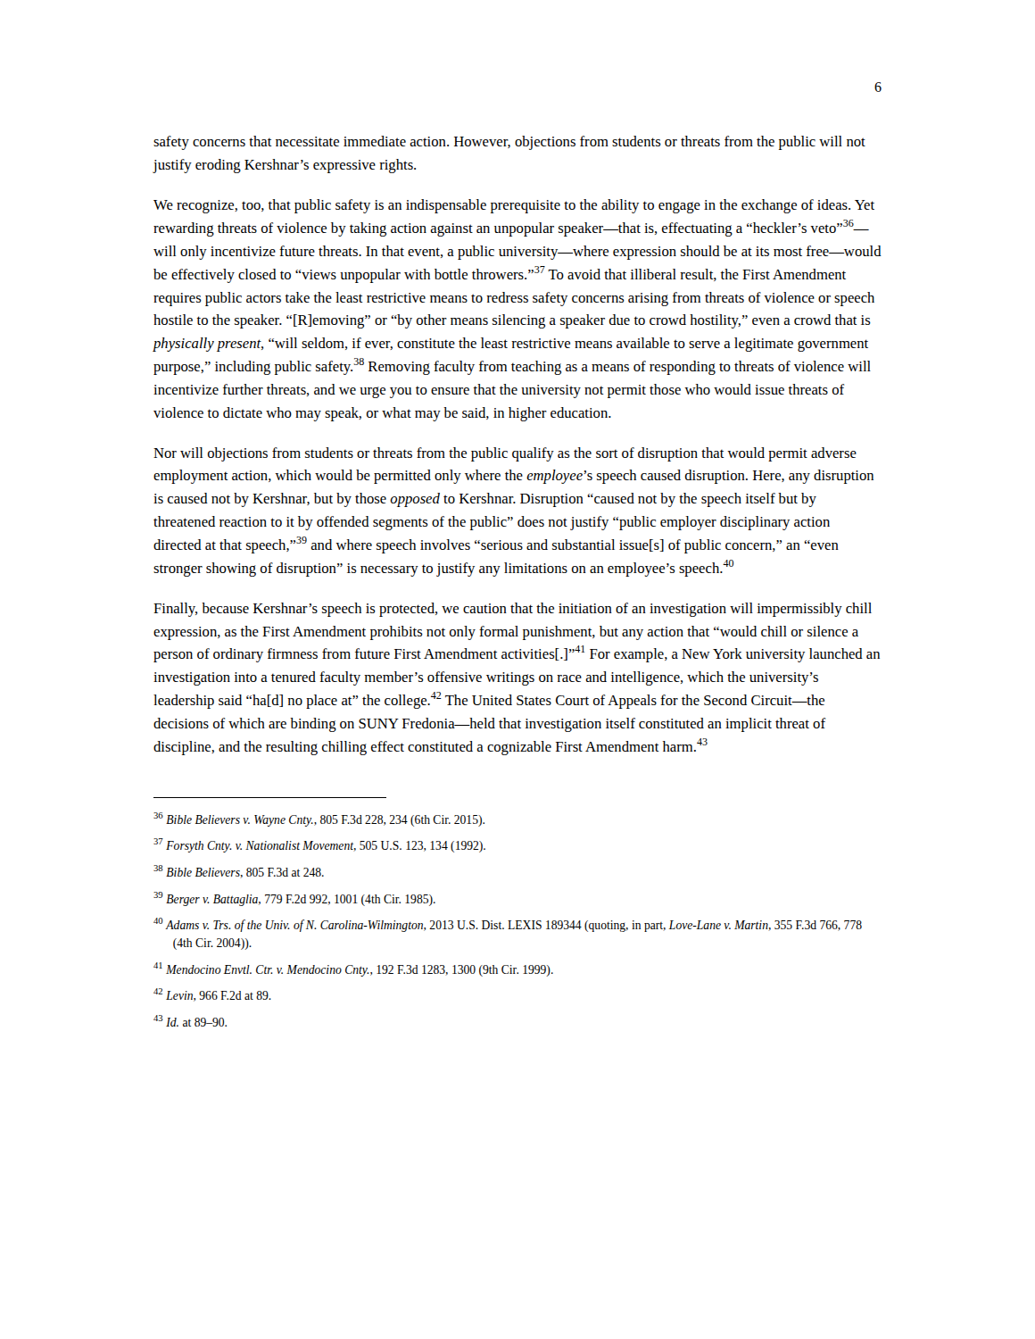6
safety concerns that necessitate immediate action. However, objections from students or threats from the public will not justify eroding Kershnar’s expressive rights.
We recognize, too, that public safety is an indispensable prerequisite to the ability to engage in the exchange of ideas. Yet rewarding threats of violence by taking action against an unpopular speaker—that is, effectuating a “heckler’s veto”36—will only incentivize future threats. In that event, a public university—where expression should be at its most free—would be effectively closed to “views unpopular with bottle throwers.”37 To avoid that illiberal result, the First Amendment requires public actors take the least restrictive means to redress safety concerns arising from threats of violence or speech hostile to the speaker. “[R]emoving” or “by other means silencing a speaker due to crowd hostility,” even a crowd that is physically present, “will seldom, if ever, constitute the least restrictive means available to serve a legitimate government purpose,” including public safety.38 Removing faculty from teaching as a means of responding to threats of violence will incentivize further threats, and we urge you to ensure that the university not permit those who would issue threats of violence to dictate who may speak, or what may be said, in higher education.
Nor will objections from students or threats from the public qualify as the sort of disruption that would permit adverse employment action, which would be permitted only where the employee’s speech caused disruption. Here, any disruption is caused not by Kershnar, but by those opposed to Kershnar. Disruption “caused not by the speech itself but by threatened reaction to it by offended segments of the public” does not justify “public employer disciplinary action directed at that speech,”39 and where speech involves “serious and substantial issue[s] of public concern,” an “even stronger showing of disruption” is necessary to justify any limitations on an employee’s speech.40
Finally, because Kershnar’s speech is protected, we caution that the initiation of an investigation will impermissibly chill expression, as the First Amendment prohibits not only formal punishment, but any action that “would chill or silence a person of ordinary firmness from future First Amendment activities[.]”41 For example, a New York university launched an investigation into a tenured faculty member’s offensive writings on race and intelligence, which the university’s leadership said “ha[d] no place at” the college.42 The United States Court of Appeals for the Second Circuit—the decisions of which are binding on SUNY Fredonia—held that investigation itself constituted an implicit threat of discipline, and the resulting chilling effect constituted a cognizable First Amendment harm.43
Bible Believers v. Wayne Cnty., 805 F.3d 228, 234 (6th Cir. 2015).
Forsyth Cnty. v. Nationalist Movement, 505 U.S. 123, 134 (1992).
Bible Believers, 805 F.3d at 248.
Berger v. Battaglia, 779 F.2d 992, 1001 (4th Cir. 1985).
Adams v. Trs. of the Univ. of N. Carolina-Wilmington, 2013 U.S. Dist. LEXIS 189344 (quoting, in part, Love-Lane v. Martin, 355 F.3d 766, 778 (4th Cir. 2004)).
Mendocino Envtl. Ctr. v. Mendocino Cnty., 192 F.3d 1283, 1300 (9th Cir. 1999).
Levin, 966 F.2d at 89.
Id. at 89–90.